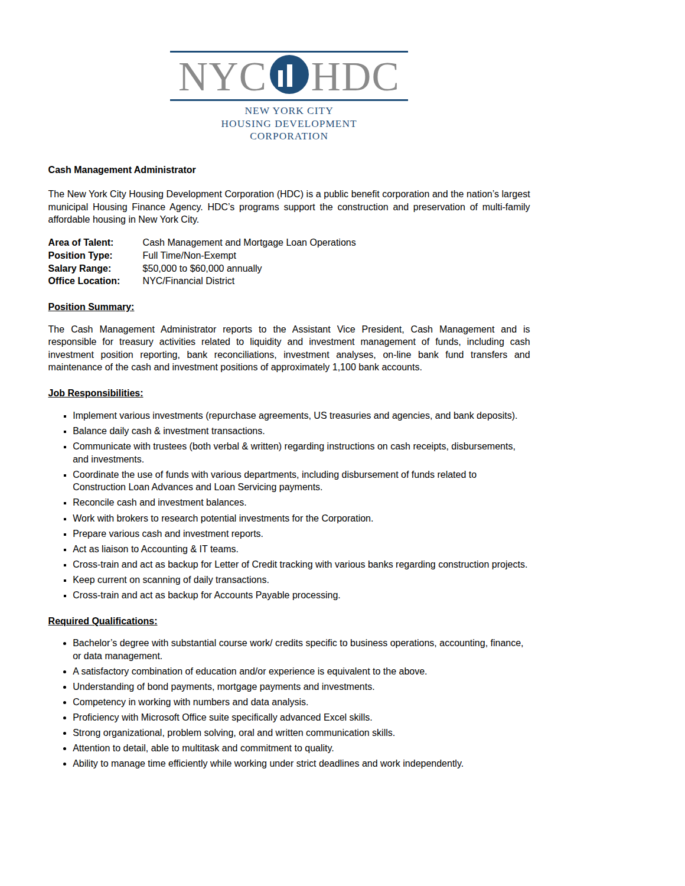NYC HDC
NEW YORK CITY
HOUSING DEVELOPMENT
CORPORATION
Cash Management Administrator
The New York City Housing Development Corporation (HDC) is a public benefit corporation and the nation’s largest municipal Housing Finance Agency. HDC’s programs support the construction and preservation of multi-family affordable housing in New York City.
Area of Talent: Cash Management and Mortgage Loan Operations
Position Type: Full Time/Non-Exempt
Salary Range:$50,000 to $60,000 annually
Office Location: NYC/Financial District
Position Summary:
The Cash Management Administrator reports to the Assistant Vice President, Cash Management and is responsible for treasury activities related to liquidity and investment management of funds, including cash investment position reporting, bank reconciliations, investment analyses, on-line bank fund transfers and maintenance of the cash and investment positions of approximately 1,100 bank accounts.
Job Responsibilities:
Implement various investments (repurchase agreements, US treasuries and agencies, and bank deposits).
Balance daily cash & investment transactions.
Communicate with trustees (both verbal & written) regarding instructions on cash receipts, disbursements, and investments.
Coordinate the use of funds with various departments, including disbursement of funds related to Construction Loan Advances and Loan Servicing payments.
Reconcile cash and investment balances.
Work with brokers to research potential investments for the Corporation.
Prepare various cash and investment reports.
Act as liaison to Accounting & IT teams.
Cross-train and act as backup for Letter of Credit tracking with various banks regarding construction projects.
Keep current on scanning of daily transactions.
Cross-train and act as backup for Accounts Payable processing.
Required Qualifications:
Bachelor’s degree with substantial course work/ credits specific to business operations, accounting, finance, or data management.
A satisfactory combination of education and/or experience is equivalent to the above.
Understanding of bond payments, mortgage payments and investments.
Competency in working with numbers and data analysis.
Proficiency with Microsoft Office suite specifically advanced Excel skills.
Strong organizational, problem solving, oral and written communication skills.
Attention to detail, able to multitask and commitment to quality.
Ability to manage time efficiently while working under strict deadlines and work independently.